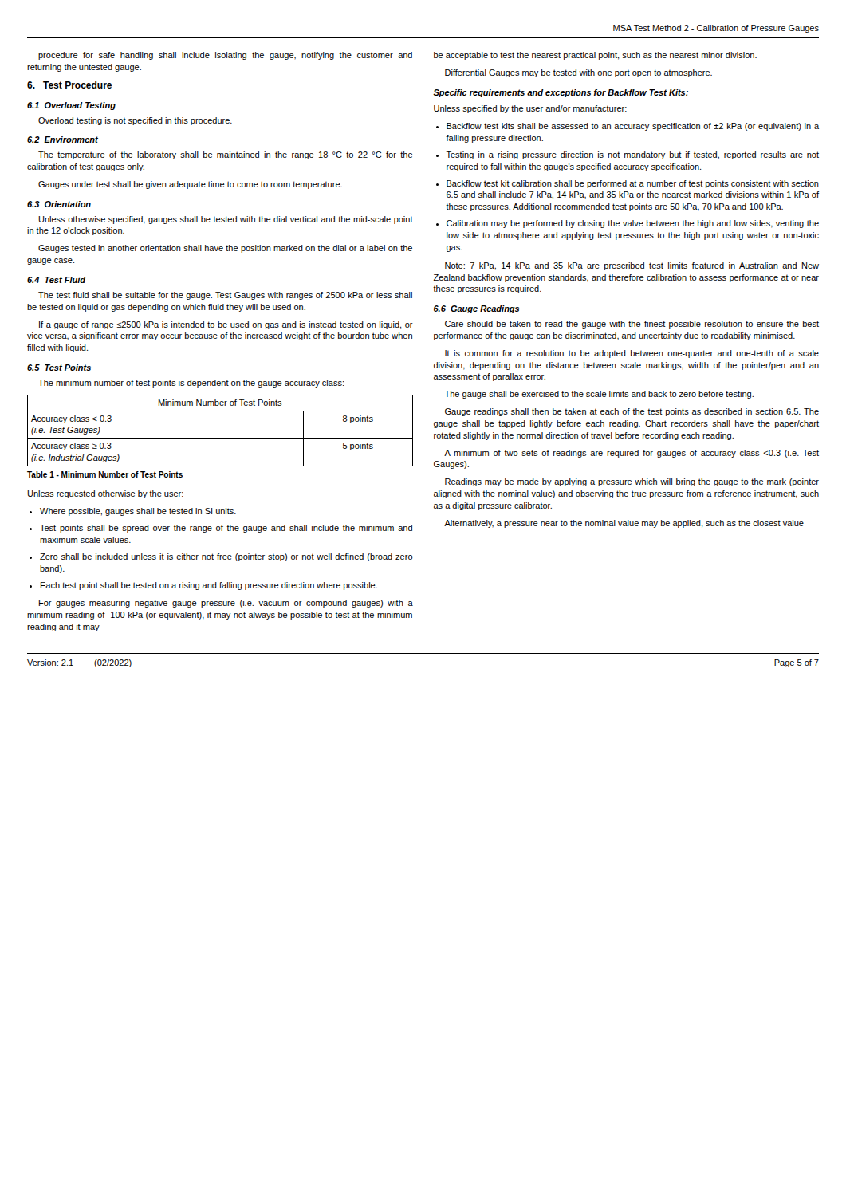MSA Test Method 2 - Calibration of Pressure Gauges
procedure for safe handling shall include isolating the gauge, notifying the customer and returning the untested gauge.
6. Test Procedure
6.1 Overload Testing
Overload testing is not specified in this procedure.
6.2 Environment
The temperature of the laboratory shall be maintained in the range 18 °C to 22 °C for the calibration of test gauges only.
Gauges under test shall be given adequate time to come to room temperature.
6.3 Orientation
Unless otherwise specified, gauges shall be tested with the dial vertical and the mid-scale point in the 12 o'clock position.
Gauges tested in another orientation shall have the position marked on the dial or a label on the gauge case.
6.4 Test Fluid
The test fluid shall be suitable for the gauge. Test Gauges with ranges of 2500 kPa or less shall be tested on liquid or gas depending on which fluid they will be used on.
If a gauge of range ≤2500 kPa is intended to be used on gas and is instead tested on liquid, or vice versa, a significant error may occur because of the increased weight of the bourdon tube when filled with liquid.
6.5 Test Points
The minimum number of test points is dependent on the gauge accuracy class:
| Minimum Number of Test Points |
| --- |
| Accuracy class < 0.3 (i.e. Test Gauges) | 8 points |
| Accuracy class ≥ 0.3 (i.e. Industrial Gauges) | 5 points |
Table 1 - Minimum Number of Test Points
Unless requested otherwise by the user:
Where possible, gauges shall be tested in SI units.
Test points shall be spread over the range of the gauge and shall include the minimum and maximum scale values.
Zero shall be included unless it is either not free (pointer stop) or not well defined (broad zero band).
Each test point shall be tested on a rising and falling pressure direction where possible.
For gauges measuring negative gauge pressure (i.e. vacuum or compound gauges) with a minimum reading of -100 kPa (or equivalent), it may not always be possible to test at the minimum reading and it may
be acceptable to test the nearest practical point, such as the nearest minor division.
Differential Gauges may be tested with one port open to atmosphere.
Specific requirements and exceptions for Backflow Test Kits:
Unless specified by the user and/or manufacturer:
Backflow test kits shall be assessed to an accuracy specification of ±2 kPa (or equivalent) in a falling pressure direction.
Testing in a rising pressure direction is not mandatory but if tested, reported results are not required to fall within the gauge's specified accuracy specification.
Backflow test kit calibration shall be performed at a number of test points consistent with section 6.5 and shall include 7 kPa, 14 kPa, and 35 kPa or the nearest marked divisions within 1 kPa of these pressures. Additional recommended test points are 50 kPa, 70 kPa and 100 kPa.
Calibration may be performed by closing the valve between the high and low sides, venting the low side to atmosphere and applying test pressures to the high port using water or non-toxic gas.
Note: 7 kPa, 14 kPa and 35 kPa are prescribed test limits featured in Australian and New Zealand backflow prevention standards, and therefore calibration to assess performance at or near these pressures is required.
6.6 Gauge Readings
Care should be taken to read the gauge with the finest possible resolution to ensure the best performance of the gauge can be discriminated, and uncertainty due to readability minimised.
It is common for a resolution to be adopted between one-quarter and one-tenth of a scale division, depending on the distance between scale markings, width of the pointer/pen and an assessment of parallax error.
The gauge shall be exercised to the scale limits and back to zero before testing.
Gauge readings shall then be taken at each of the test points as described in section 6.5. The gauge shall be tapped lightly before each reading. Chart recorders shall have the paper/chart rotated slightly in the normal direction of travel before recording each reading.
A minimum of two sets of readings are required for gauges of accuracy class <0.3 (i.e. Test Gauges).
Readings may be made by applying a pressure which will bring the gauge to the mark (pointer aligned with the nominal value) and observing the true pressure from a reference instrument, such as a digital pressure calibrator.
Alternatively, a pressure near to the nominal value may be applied, such as the closest value
Version: 2.1(02/2022)
Page 5 of 7